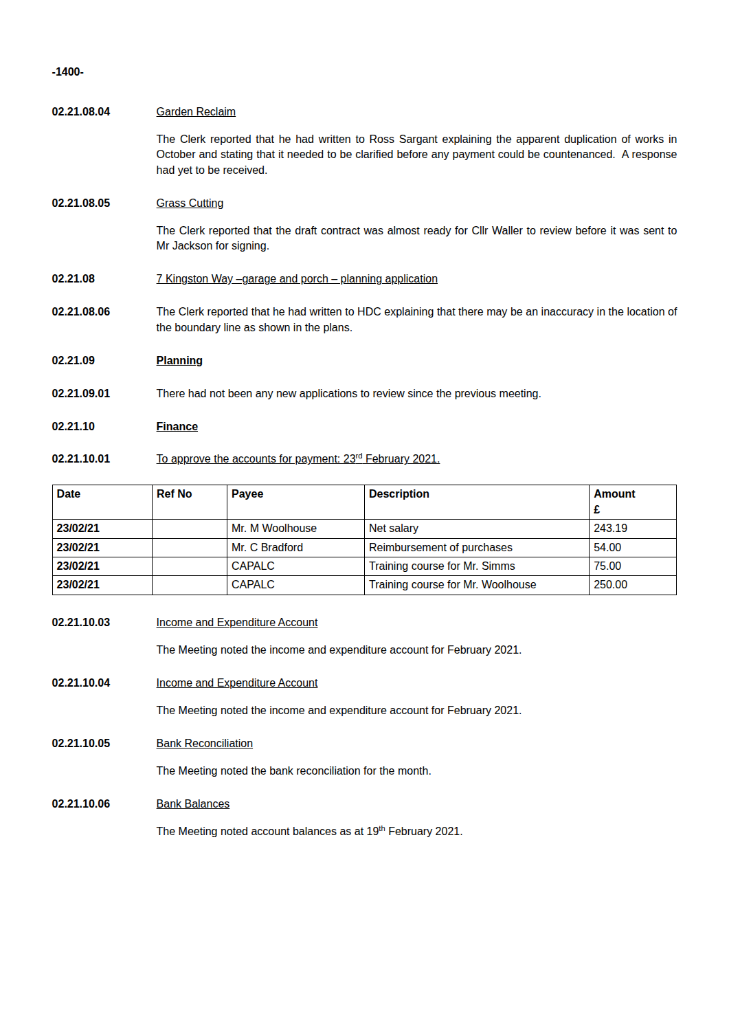-1400-
02.21.08.04
Garden Reclaim
The Clerk reported that he had written to Ross Sargant explaining the apparent duplication of works in October and stating that it needed to be clarified before any payment could be countenanced. A response had yet to be received.
02.21.08.05
Grass Cutting
The Clerk reported that the draft contract was almost ready for Cllr Waller to review before it was sent to Mr Jackson for signing.
02.21.08
7 Kingston Way –garage and porch – planning application
02.21.08.06
The Clerk reported that he had written to HDC explaining that there may be an inaccuracy in the location of the boundary line as shown in the plans.
02.21.09
Planning
02.21.09.01
There had not been any new applications to review since the previous meeting.
02.21.10
Finance
02.21.10.01
To approve the accounts for payment: 23rd February 2021.
| Date | Ref No | Payee | Description | Amount £ |
| --- | --- | --- | --- | --- |
| 23/02/21 | | Mr. M Woolhouse | Net salary | 243.19 |
| 23/02/21 | | Mr. C Bradford | Reimbursement of purchases | 54.00 |
| 23/02/21 | | CAPALC | Training course for Mr. Simms | 75.00 |
| 23/02/21 | | CAPALC | Training course for Mr. Woolhouse | 250.00 |
02.21.10.03
Income and Expenditure Account
The Meeting noted the income and expenditure account for February 2021.
02.21.10.04
Income and Expenditure Account
The Meeting noted the income and expenditure account for February 2021.
02.21.10.05
Bank Reconciliation
The Meeting noted the bank reconciliation for the month.
02.21.10.06
Bank Balances
The Meeting noted account balances as at 19th February 2021.